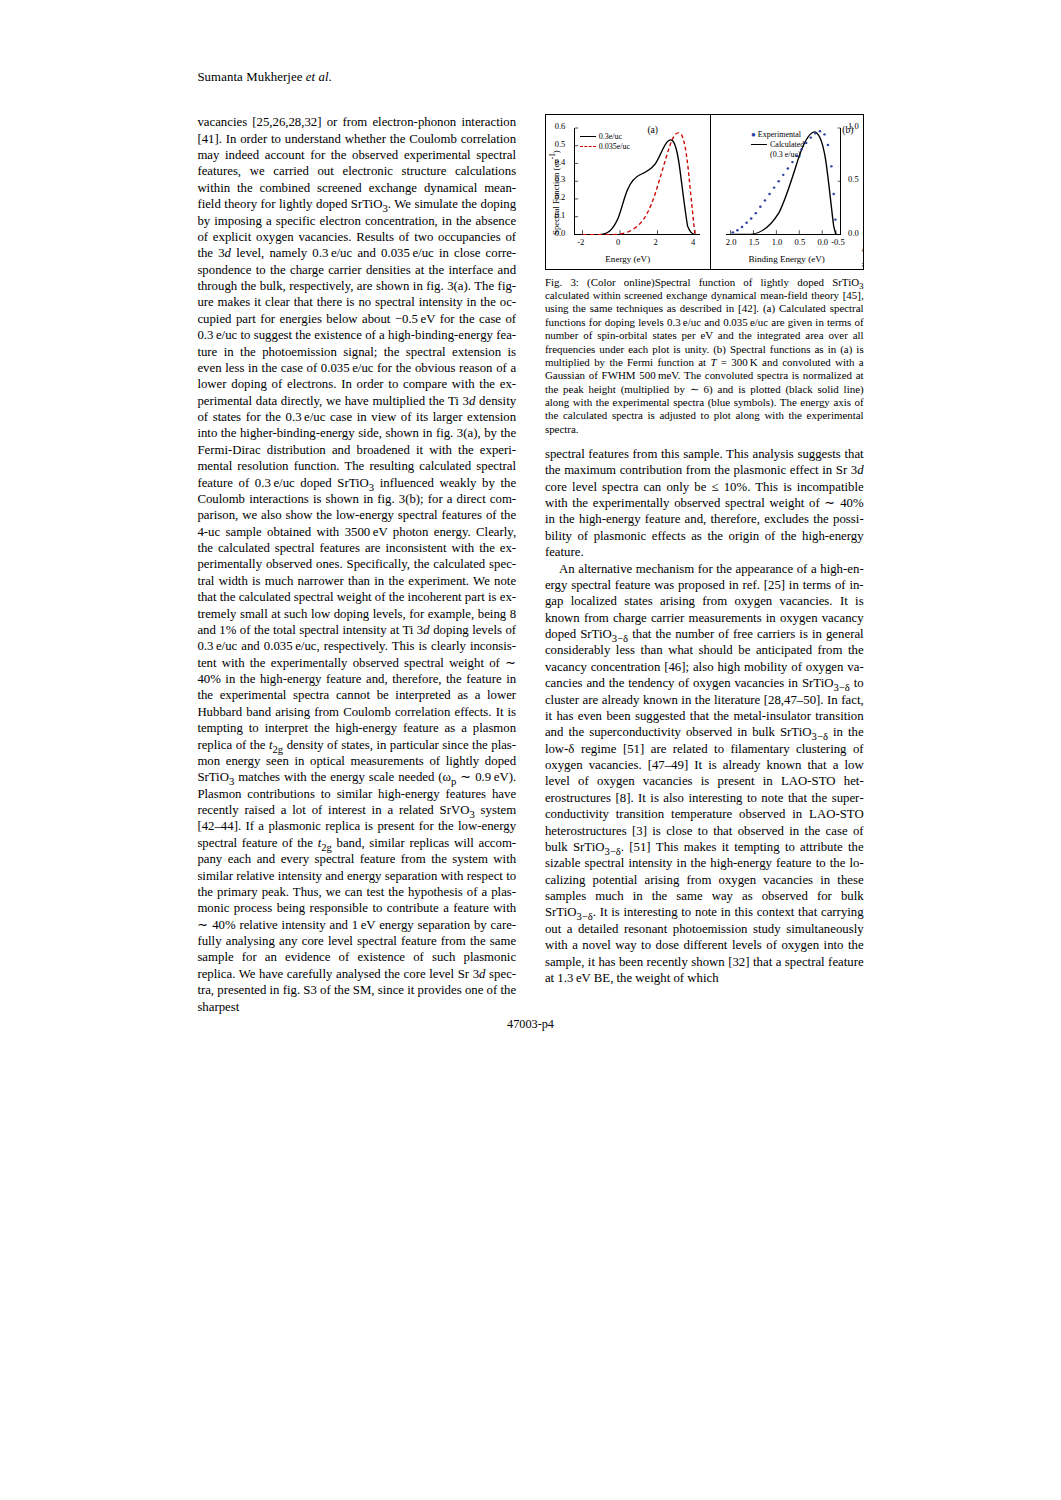Sumanta Mukherjee et al.
vacancies [25,26,28,32] or from electron-phonon interaction [41]. In order to understand whether the Coulomb correlation may indeed account for the observed experimental spectral features, we carried out electronic structure calculations within the combined screened exchange dynamical mean-field theory for lightly doped SrTiO3. We simulate the doping by imposing a specific electron concentration, in the absence of explicit oxygen vacancies. Results of two occupancies of the 3d level, namely 0.3 e/uc and 0.035 e/uc in close correspondence to the charge carrier densities at the interface and through the bulk, respectively, are shown in fig. 3(a). The figure makes it clear that there is no spectral intensity in the occupied part for energies below about −0.5 eV for the case of 0.3 e/uc to suggest the existence of a high-binding-energy feature in the photoemission signal; the spectral extension is even less in the case of 0.035 e/uc for the obvious reason of a lower doping of electrons. In order to compare with the experimental data directly, we have multiplied the Ti 3d density of states for the 0.3 e/uc case in view of its larger extension into the higher-binding-energy side, shown in fig. 3(a), by the Fermi-Dirac distribution and broadened it with the experimental resolution function. The resulting calculated spectral feature of 0.3 e/uc doped SrTiO3 influenced weakly by the Coulomb interactions is shown in fig. 3(b); for a direct comparison, we also show the low-energy spectral features of the 4-uc sample obtained with 3500 eV photon energy. Clearly, the calculated spectral features are inconsistent with the experimentally observed ones. Specifically, the calculated spectral width is much narrower than in the experiment. We note that the calculated spectral weight of the incoherent part is extremely small at such low doping levels, for example, being 8 and 1% of the total spectral intensity at Ti 3d doping levels of 0.3 e/uc and 0.035 e/uc, respectively. This is clearly inconsistent with the experimentally observed spectral weight of ∼ 40% in the high-energy feature and, therefore, the feature in the experimental spectra cannot be interpreted as a lower Hubbard band arising from Coulomb correlation effects. It is tempting to interpret the high-energy feature as a plasmon replica of the t2g density of states, in particular since the plasmon energy seen in optical measurements of lightly doped SrTiO3 matches with the energy scale needed (ωp ∼ 0.9 eV). Plasmon contributions to similar high-energy features have recently raised a lot of interest in a related SrVO3 system [42–44]. If a plasmonic replica is present for the low-energy spectral feature of the t2g band, similar replicas will accompany each and every spectral feature from the system with similar relative intensity and energy separation with respect to the primary peak. Thus, we can test the hypothesis of a plasmonic process being responsible to contribute a feature with ∼ 40% relative intensity and 1 eV energy separation by carefully analysing any core level spectral feature from the same sample for an evidence of existence of such plasmonic replica. We have carefully analysed the core level Sr 3d spectra, presented in fig. S3 of the SM, since it provides one of the sharpest
(a)
Spectral Function (ev-1)
0.6
0.5
0.4
0.3
0.2
0.1
0.0
-2
0
2
4
0.3e/uc
0.035e/uc
Energy (eV)
(b)
Intensity (Normalized)
1.0
0.5
0.0
2.0
1.5
1.0
0.5
0.0
-0.5
● Experimental
Calculated
(0.3 e/uc)
Binding Energy (eV)
Fig. 3: (Color online)Spectral function of lightly doped SrTiO3 calculated within screened exchange dynamical mean-field theory [45], using the same techniques as described in [42]. (a) Calculated spectral functions for doping levels 0.3 e/uc and 0.035 e/uc are given in terms of number of spin-orbital states per eV and the integrated area over all frequencies under each plot is unity. (b) Spectral functions as in (a) is multiplied by the Fermi function at T = 300 K and convoluted with a Gaussian of FWHM 500 meV. The convoluted spectra is normalized at the peak height (multiplied by ∼ 6) and is plotted (black solid line) along with the experimental spectra (blue symbols). The energy axis of the calculated spectra is adjusted to plot along with the experimental spectra.
spectral features from this sample. This analysis suggests that the maximum contribution from the plasmonic effect in Sr 3d core level spectra can only be ≤ 10%. This is incompatible with the experimentally observed spectral weight of ∼ 40% in the high-energy feature and, therefore, excludes the possibility of plasmonic effects as the origin of the high-energy feature.
An alternative mechanism for the appearance of a high-energy spectral feature was proposed in ref. [25] in terms of in-gap localized states arising from oxygen vacancies. It is known from charge carrier measurements in oxygen vacancy doped SrTiO3−δ that the number of free carriers is in general considerably less than what should be anticipated from the vacancy concentration [46]; also high mobility of oxygen vacancies and the tendency of oxygen vacancies in SrTiO3−δ to cluster are already known in the literature [28,47–50]. In fact, it has even been suggested that the metal-insulator transition and the superconductivity observed in bulk SrTiO3−δ in the low-δ regime [51] are related to filamentary clustering of oxygen vacancies. [47–49] It is already known that a low level of oxygen vacancies is present in LAO-STO heterostructures [8]. It is also interesting to note that the superconductivity transition temperature observed in LAO-STO heterostructures [3] is close to that observed in the case of bulk SrTiO3−δ. [51] This makes it tempting to attribute the sizable spectral intensity in the high-energy feature to the localizing potential arising from oxygen vacancies in these samples much in the same way as observed for bulk SrTiO3−δ. It is interesting to note in this context that carrying out a detailed resonant photoemission study simultaneously with a novel way to dose different levels of oxygen into the sample, it has been recently shown [32] that a spectral feature at 1.3 eV BE, the weight of which
47003-p4